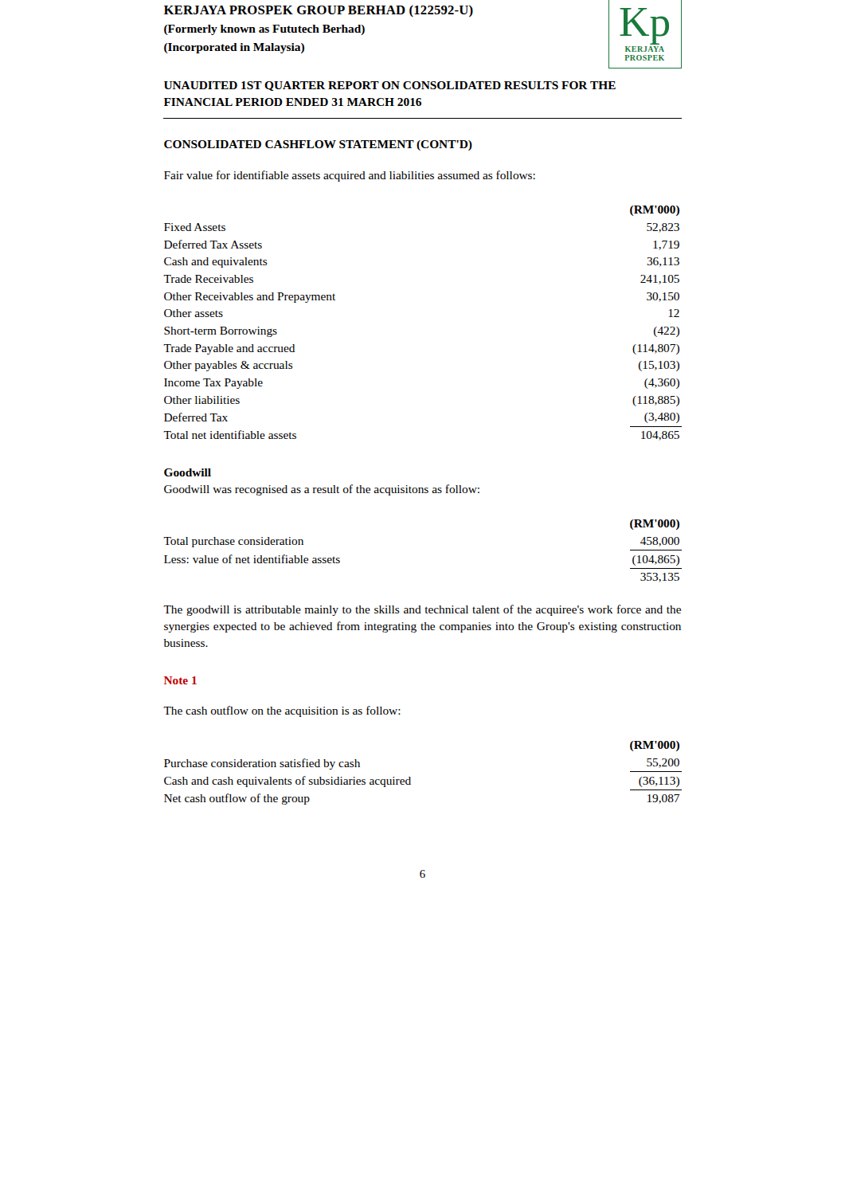Kp
KERJAYA
PROSPEK
KERJAYA PROSPEK GROUP BERHAD (122592-U)
(Formerly known as Fututech Berhad)
(Incorporated in Malaysia)
UNAUDITED 1ST QUARTER REPORT ON CONSOLIDATED RESULTS FOR THE FINANCIAL PERIOD ENDED 31 MARCH 2016
CONSOLIDATED CASHFLOW STATEMENT (CONT'D)
Fair value for identifiable assets acquired and liabilities assumed as follows:
| | | (RM'000) |
| Fixed Assets | | 52,823 |
| Deferred Tax Assets | | 1,719 |
| Cash and equivalents | | 36,113 |
| Trade Receivables | | 241,105 |
| Other Receivables and Prepayment | | 30,150 |
| Other assets | | 12 |
| Short-term Borrowings | | (422) |
| Trade Payable and accrued | | (114,807) |
| Other payables & accruals | | (15,103) |
| Income Tax Payable | | (4,360) |
| Other liabilities | | (118,885) |
| Deferred Tax | | (3,480) |
| Total net identifiable assets | | 104,865 |
Goodwill
Goodwill was recognised as a result of the acquisitons as follow:
| | | (RM'000) |
| Total purchase consideration | | 458,000 |
| Less: value of net identifiable assets | | (104,865) |
| | | 353,135 |
The goodwill is attributable mainly to the skills and technical talent of the acquiree's work force and the synergies expected to be achieved from integrating the companies into the Group's existing construction business.
Note 1
The cash outflow on the acquisition is as follow:
| | | (RM'000) |
| Purchase consideration satisfied by cash | | 55,200 |
| Cash and cash equivalents of subsidiaries acquired | | (36,113) |
| Net cash outflow of the group | | 19,087 |
6